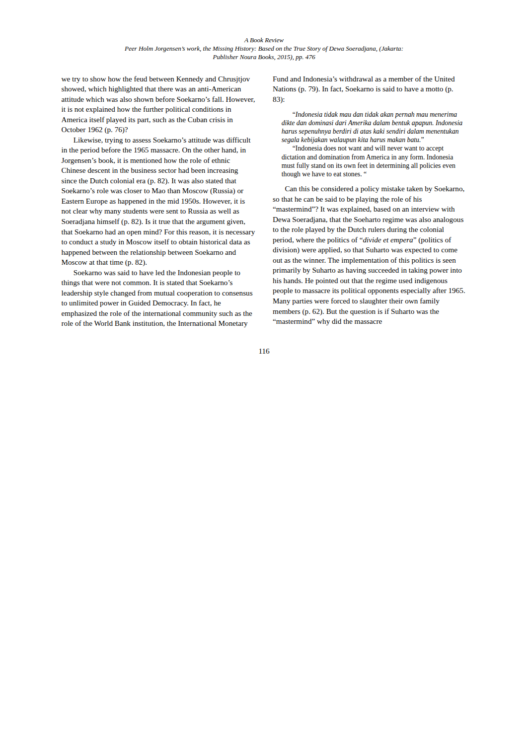A Book Review
Peer Holm Jorgensen’s work, the Missing History: Based on the True Story of Dewa Soeradjana, (Jakarta:
Publisher Noura Books, 2015), pp. 476
we try to show how the feud between Kennedy and Chrusjtjov showed, which highlighted that there was an anti-American attitude which was also shown before Soekarno’s fall. However, it is not explained how the further political conditions in America itself played its part, such as the Cuban crisis in October 1962 (p. 76)?
Likewise, trying to assess Soekarno’s attitude was difficult in the period before the 1965 massacre. On the other hand, in Jorgensen’s book, it is mentioned how the role of ethnic Chinese descent in the business sector had been increasing since the Dutch colonial era (p. 82). It was also stated that Soekarno’s role was closer to Mao than Moscow (Russia) or Eastern Europe as happened in the mid 1950s. However, it is not clear why many students were sent to Russia as well as Soeradjana himself (p. 82). Is it true that the argument given, that Soekarno had an open mind? For this reason, it is necessary to conduct a study in Moscow itself to obtain historical data as happened between the relationship between Soekarno and Moscow at that time (p. 82).
Soekarno was said to have led the Indonesian people to things that were not common. It is stated that Soekarno’s leadership style changed from mutual cooperation to consensus to unlimited power in Guided Democracy. In fact, he emphasized the role of the international community such as the role of the World Bank institution, the International Monetary Fund and Indonesia’s withdrawal as a member of the United Nations (p. 79). In fact, Soekarno is said to have a motto (p. 83):
“Indonesia tidak mau dan tidak akan pernah mau menerima dikte dan dominasi dari Amerika dalam bentuk apapun. Indonesia harus sepenuhnya berdiri di atas kaki sendiri dalam menentukan segala kebijakan walaupun kita harus makan batu.”
“Indonesia does not want and will never want to accept dictation and domination from America in any form. Indonesia must fully stand on its own feet in determining all policies even though we have to eat stones. “
Can this be considered a policy mistake taken by Soekarno, so that he can be said to be playing the role of his “mastermind”? It was explained, based on an interview with Dewa Soeradjana, that the Soeharto regime was also analogous to the role played by the Dutch rulers during the colonial period, where the politics of “divide et empera” (politics of division) were applied, so that Suharto was expected to come out as the winner. The implementation of this politics is seen primarily by Suharto as having succeeded in taking power into his hands. He pointed out that the regime used indigenous people to massacre its political opponents especially after 1965. Many parties were forced to slaughter their own family members (p. 62). But the question is if Suharto was the “mastermind” why did the massacre
116